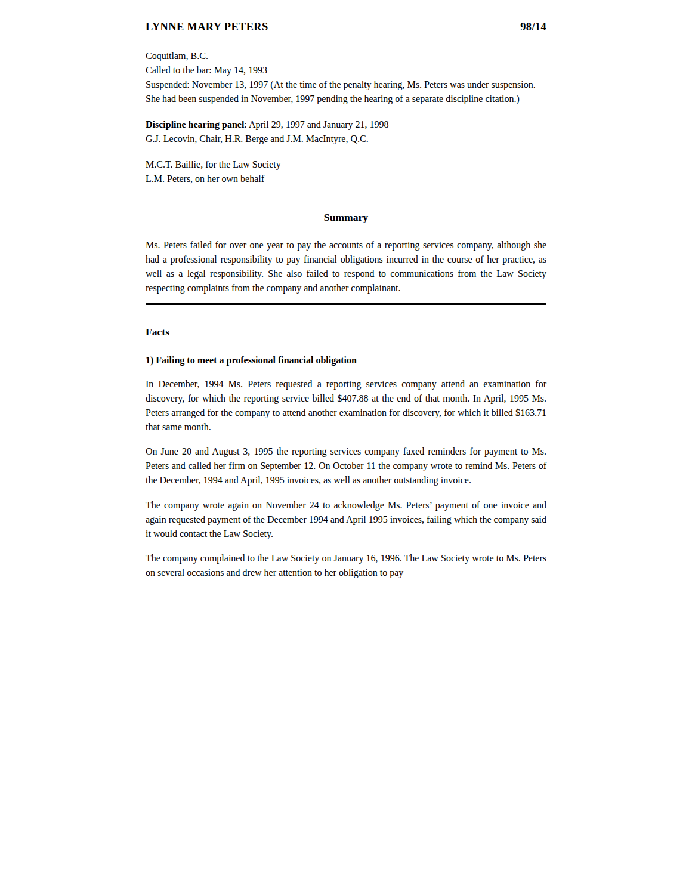Lynne Mary Peters 98/14
Coquitlam, B.C.
Called to the bar: May 14, 1993
Suspended: November 13, 1997 (At the time of the penalty hearing, Ms. Peters was under suspension. She had been suspended in November, 1997 pending the hearing of a separate discipline citation.)
Discipline hearing panel: April 29, 1997 and January 21, 1998
G.J. Lecovin, Chair, H.R. Berge and J.M. MacIntyre, Q.C.
M.C.T. Baillie, for the Law Society
L.M. Peters, on her own behalf
Summary
Ms. Peters failed for over one year to pay the accounts of a reporting services company, although she had a professional responsibility to pay financial obligations incurred in the course of her practice, as well as a legal responsibility. She also failed to respond to communications from the Law Society respecting complaints from the company and another complainant.
Facts
1) Failing to meet a professional financial obligation
In December, 1994 Ms. Peters requested a reporting services company attend an examination for discovery, for which the reporting service billed $407.88 at the end of that month. In April, 1995 Ms. Peters arranged for the company to attend another examination for discovery, for which it billed $163.71 that same month.
On June 20 and August 3, 1995 the reporting services company faxed reminders for payment to Ms. Peters and called her firm on September 12. On October 11 the company wrote to remind Ms. Peters of the December, 1994 and April, 1995 invoices, as well as another outstanding invoice.
The company wrote again on November 24 to acknowledge Ms. Peters’ payment of one invoice and again requested payment of the December 1994 and April 1995 invoices, failing which the company said it would contact the Law Society.
The company complained to the Law Society on January 16, 1996. The Law Society wrote to Ms. Peters on several occasions and drew her attention to her obligation to pay